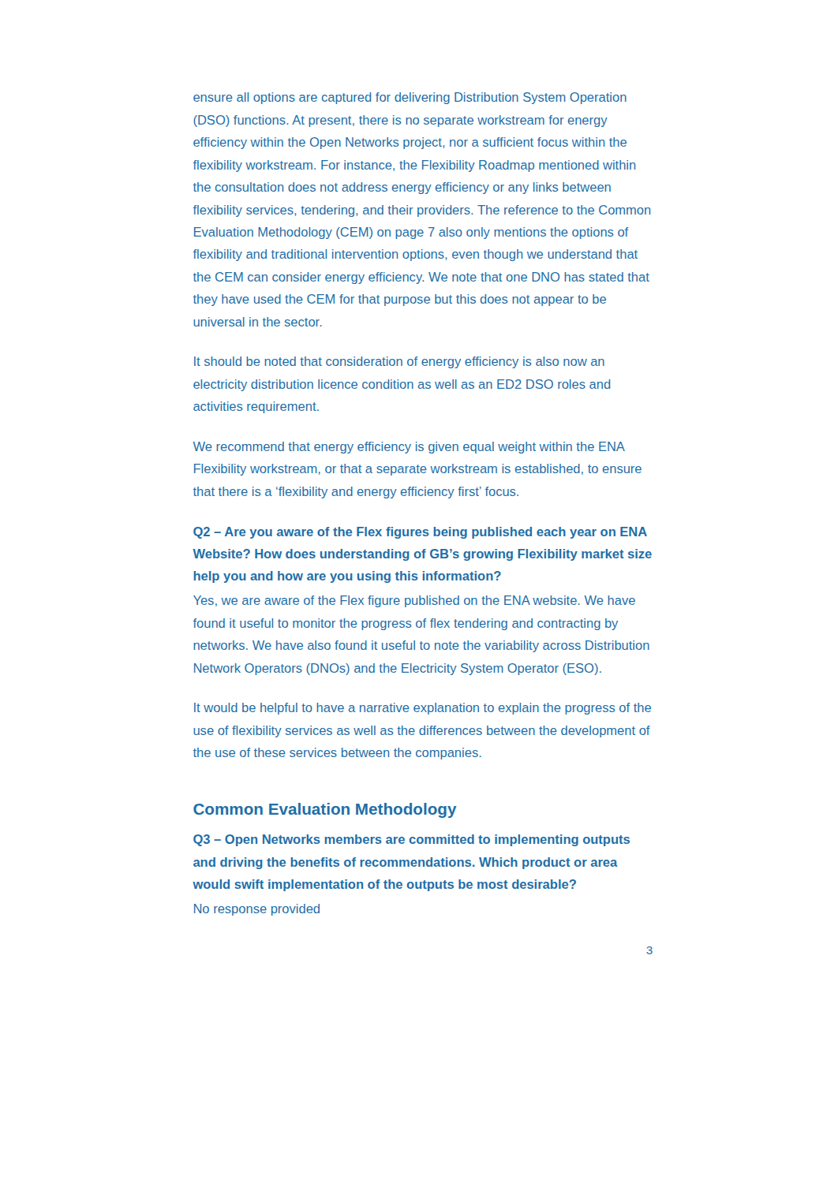ensure all options are captured for delivering Distribution System Operation (DSO) functions. At present, there is no separate workstream for energy efficiency within the Open Networks project, nor a sufficient focus within the flexibility workstream. For instance, the Flexibility Roadmap mentioned within the consultation does not address energy efficiency or any links between flexibility services, tendering, and their providers. The reference to the Common Evaluation Methodology (CEM) on page 7 also only mentions the options of flexibility and traditional intervention options, even though we understand that the CEM can consider energy efficiency. We note that one DNO has stated that they have used the CEM for that purpose but this does not appear to be universal in the sector.
It should be noted that consideration of energy efficiency is also now an electricity distribution licence condition as well as an ED2 DSO roles and activities requirement.
We recommend that energy efficiency is given equal weight within the ENA Flexibility workstream, or that a separate workstream is established, to ensure that there is a ‘flexibility and energy efficiency first’ focus.
Q2 – Are you aware of the Flex figures being published each year on ENA Website? How does understanding of GB’s growing Flexibility market size help you and how are you using this information?
Yes, we are aware of the Flex figure published on the ENA website. We have found it useful to monitor the progress of flex tendering and contracting by networks. We have also found it useful to note the variability across Distribution Network Operators (DNOs) and the Electricity System Operator (ESO).
It would be helpful to have a narrative explanation to explain the progress of the use of flexibility services as well as the differences between the development of the use of these services between the companies.
Common Evaluation Methodology
Q3 – Open Networks members are committed to implementing outputs and driving the benefits of recommendations. Which product or area would swift implementation of the outputs be most desirable?
No response provided
3